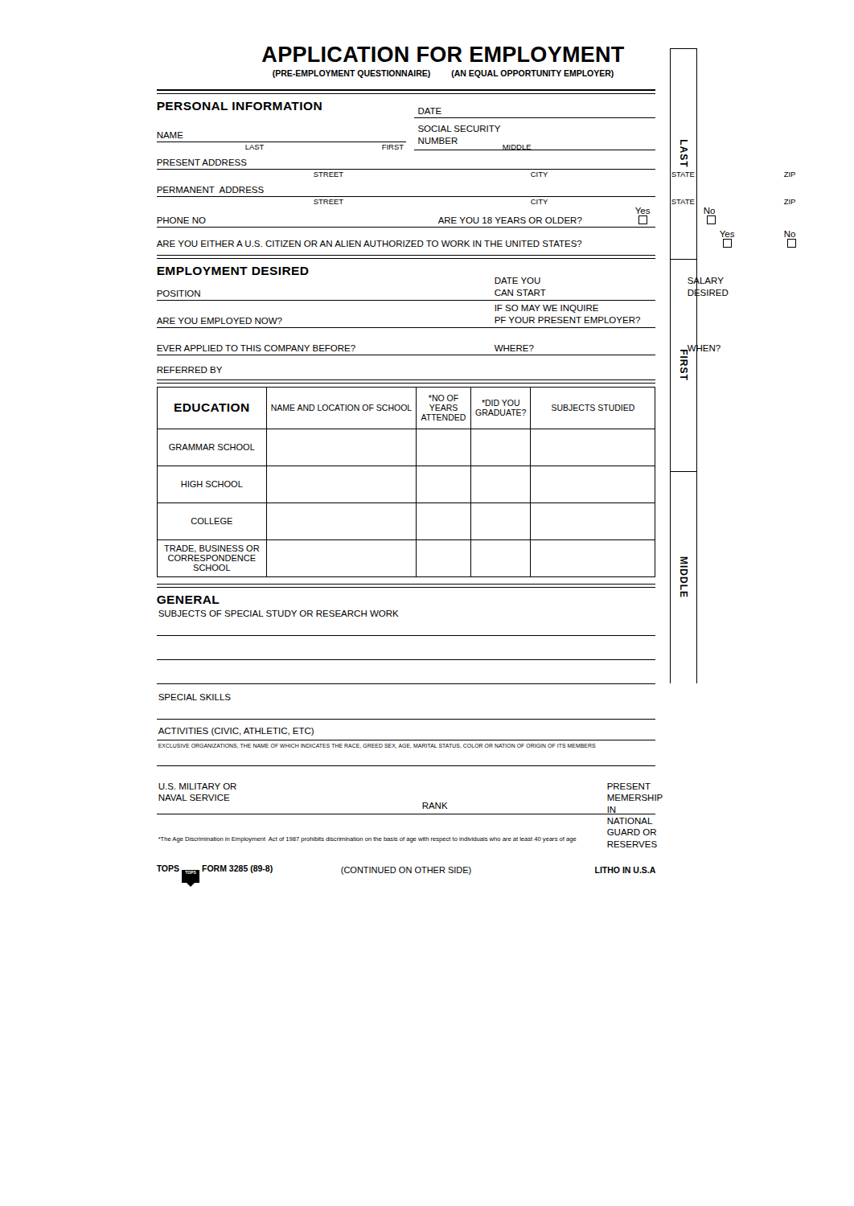APPLICATION FOR EMPLOYMENT
(PRE-EMPLOYMENT QUESTIONNAIRE) (AN EQUAL OPPORTUNITY EMPLOYER)
LAST
FIRST
MIDDLE
PERSONAL INFORMATION
DATE
SOCIAL SECURITY
NUMBER
NAME
LAST FIRST MIDDLE
PRESENT ADDRESS
STREET CITY STATE ZIP
PERMANENT ADDRESS
STREET CITY STATE ZIP
PHONE NO ARE YOU 18 YEARS OR OLDER? Yes No
ARE YOU EITHER A U.S. CITIZEN OR AN ALIEN AUTHORIZED TO WORK IN THE UNITED STATES? Yes No
EMPLOYMENT DESIRED
POSITION DATE YOU
CAN START SALARY
DESIRED
ARE YOU EMPLOYED NOW? IF SO MAY WE INQUIRE
PF YOUR PRESENT EMPLOYER?
EVER APPLIED TO THIS COMPANY BEFORE? WHERE? WHEN?
REFERRED BY
| EDUCATION | NAME AND LOCATION OF SCHOOL | *NO OF YEARS ATTENDED | *DID YOU GRADUATE? | SUBJECTS STUDIED |
| --- | --- | --- | --- | --- |
| GRAMMAR SCHOOL | | | | |
| HIGH SCHOOL | | | | |
| COLLEGE | | | | |
| TRADE, BUSINESS OR CORRESPONDENCE SCHOOL | | | | |
GENERAL
SUBJECTS OF SPECIAL STUDY OR RESEARCH WORK
SPECIAL SKILLS
ACTIVITIES (CIVIC, ATHLETIC, ETC)
EXCLUSIVE ORGANIZATIONS, THE NAME OF WHICH INDICATES THE RACE, GREED SEX, AGE, MARITAL STATUS, COLOR OR NATION OF ORIGIN OF ITS MEMBERS
U.S. MILITARY OR
NAVAL SERVICE
RANK
PRESENT MEMERSHIP IN
NATIONAL GUARD OR RESERVES
*The Age Discrimination in Employment Act of 1987 prohibits discrimination on the basis of age with respect to individuals who are at least 40 years of age
TOPSTOPSFORM 3285 (89-8)
(CONTINUED ON OTHER SIDE)
LITHO IN U.S.A